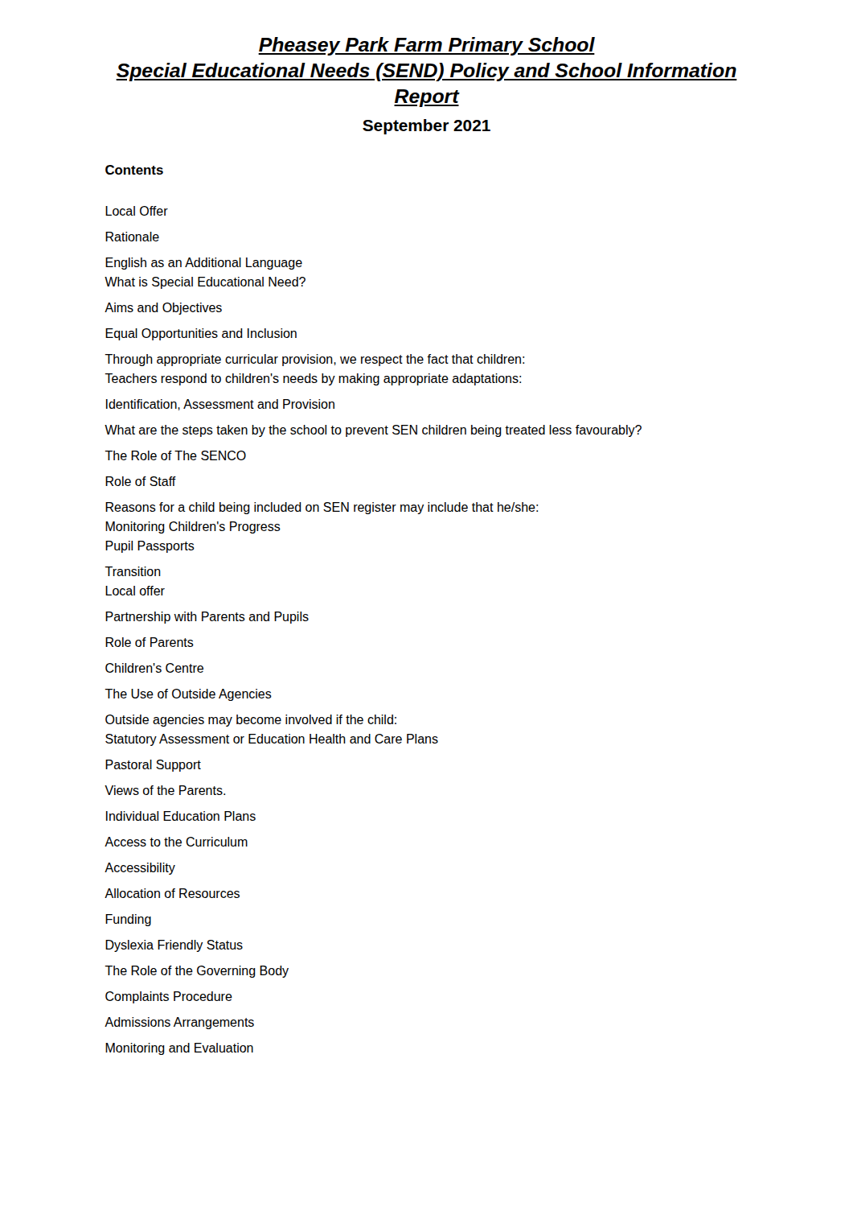Pheasey Park Farm Primary School
Special Educational Needs (SEND) Policy and School Information Report
September 2021
Contents
Local Offer
Rationale
English as an Additional Language
What is Special Educational Need?
Aims and Objectives
Equal Opportunities and Inclusion
Through appropriate curricular provision, we respect the fact that children:
Teachers respond to children's needs by making appropriate adaptations:
Identification, Assessment and Provision
What are the steps taken by the school to prevent SEN children being treated less favourably?
The Role of The SENCO
Role of Staff
Reasons for a child being included on SEN register may include that he/she:
Monitoring Children's Progress
Pupil Passports
Transition
Local offer
Partnership with Parents and Pupils
Role of Parents
Children's Centre
The Use of Outside Agencies
Outside agencies may become involved if the child:
Statutory Assessment or Education Health and Care Plans
Pastoral Support
Views of the Parents.
Individual Education Plans
Access to the Curriculum
Accessibility
Allocation of Resources
Funding
Dyslexia Friendly Status
The Role of the Governing Body
Complaints Procedure
Admissions Arrangements
Monitoring and Evaluation